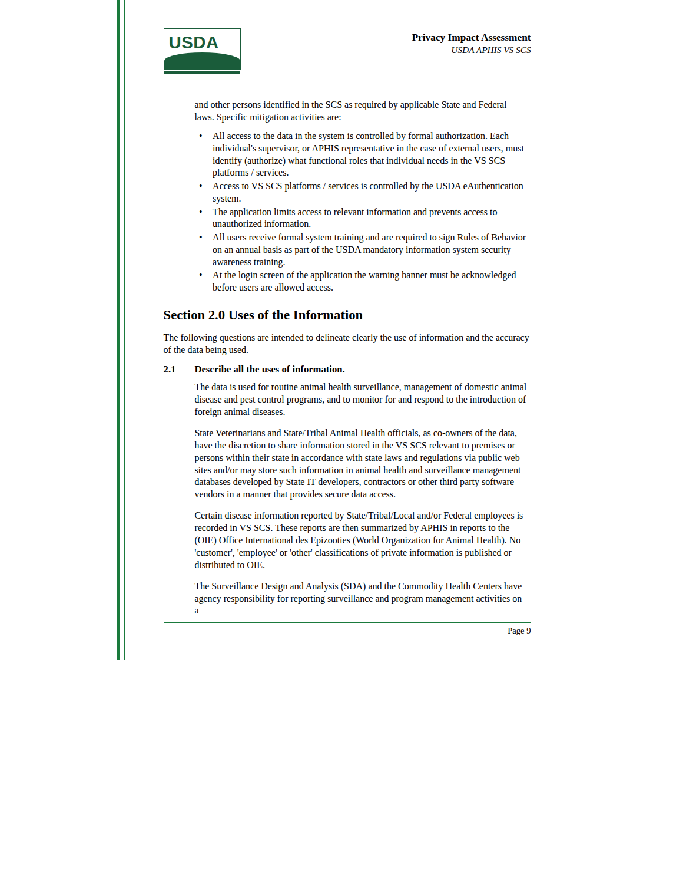USDA
Privacy Impact Assessment
USDA APHIS VS SCS
and other persons identified in the SCS as required by applicable State and Federal laws. Specific mitigation activities are:
All access to the data in the system is controlled by formal authorization. Each individual's supervisor, or APHIS representative in the case of external users, must identify (authorize) what functional roles that individual needs in the VS SCS platforms / services.
Access to VS SCS platforms / services is controlled by the USDA eAuthentication system.
The application limits access to relevant information and prevents access to unauthorized information.
All users receive formal system training and are required to sign Rules of Behavior on an annual basis as part of the USDA mandatory information system security awareness training.
At the login screen of the application the warning banner must be acknowledged before users are allowed access.
Section 2.0 Uses of the Information
The following questions are intended to delineate clearly the use of information and the accuracy of the data being used.
2.1 Describe all the uses of information.
The data is used for routine animal health surveillance, management of domestic animal disease and pest control programs, and to monitor for and respond to the introduction of foreign animal diseases.
State Veterinarians and State/Tribal Animal Health officials, as co-owners of the data, have the discretion to share information stored in the VS SCS relevant to premises or persons within their state in accordance with state laws and regulations via public web sites and/or may store such information in animal health and surveillance management databases developed by State IT developers, contractors or other third party software vendors in a manner that provides secure data access.
Certain disease information reported by State/Tribal/Local and/or Federal employees is recorded in VS SCS. These reports are then summarized by APHIS in reports to the (OIE) Office International des Epizooties (World Organization for Animal Health). No 'customer', 'employee' or 'other' classifications of private information is published or distributed to OIE.
The Surveillance Design and Analysis (SDA) and the Commodity Health Centers have agency responsibility for reporting surveillance and program management activities on a
Page 9